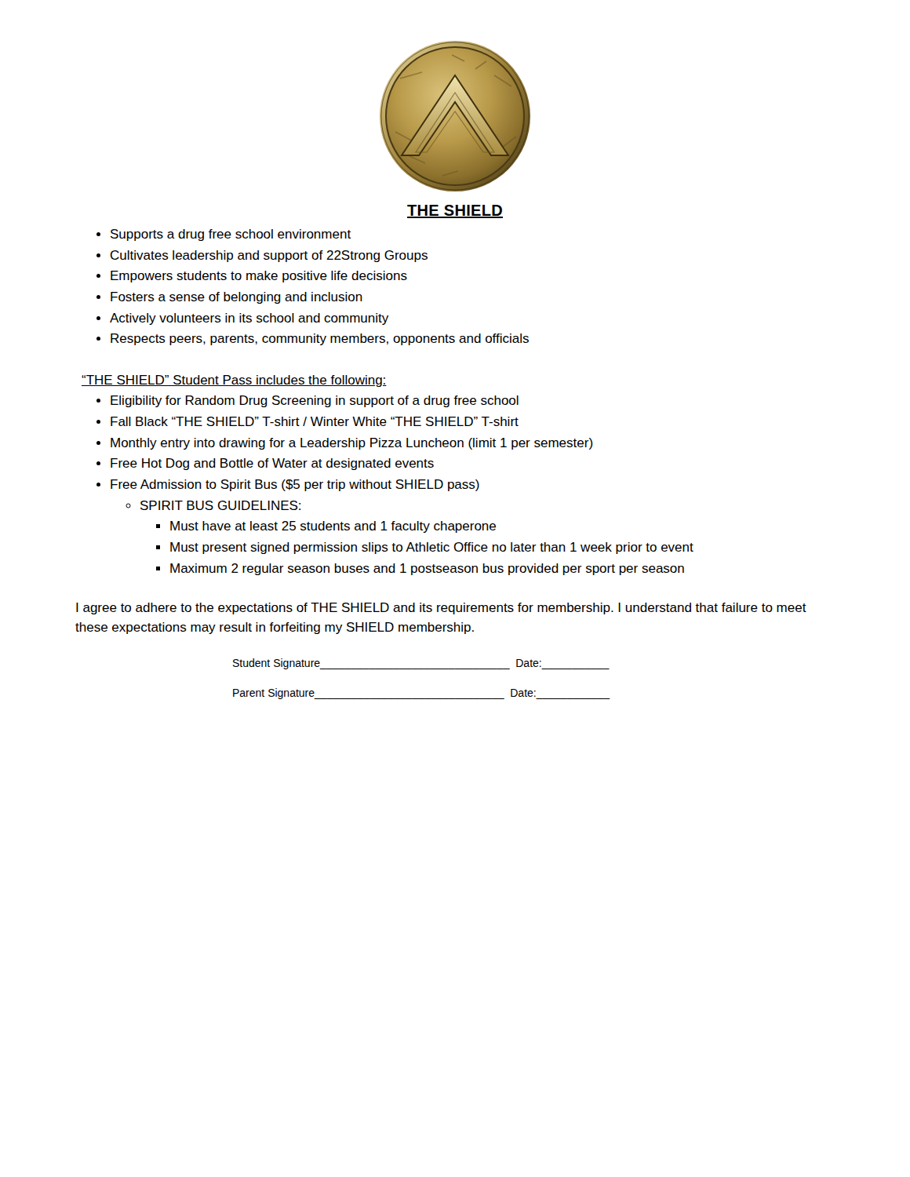THE SHIELD
Supports a drug free school environment
Cultivates leadership and support of 22Strong Groups
Empowers students to make positive life decisions
Fosters a sense of belonging and inclusion
Actively volunteers in its school and community
Respects peers, parents, community members, opponents and officials
“THE SHIELD” Student Pass includes the following:
Eligibility for Random Drug Screening in support of a drug free school
Fall Black “THE SHIELD” T-shirt / Winter White “THE SHIELD” T-shirt
Monthly entry into drawing for a Leadership Pizza Luncheon (limit 1 per semester)
Free Hot Dog and Bottle of Water at designated events
Free Admission to Spirit Bus ($5 per trip without SHIELD pass)
SPIRIT BUS GUIDELINES:
Must have at least 25 students and 1 faculty chaperone
Must present signed permission slips to Athletic Office no later than 1 week prior to event
Maximum 2 regular season buses and 1 postseason bus provided per sport per season
I agree to adhere to the expectations of THE SHIELD and its requirements for membership. I understand that failure to meet these expectations may result in forfeiting my SHIELD membership.
Student Signature_______________________________ Date:___________
Parent Signature_______________________________ Date:____________